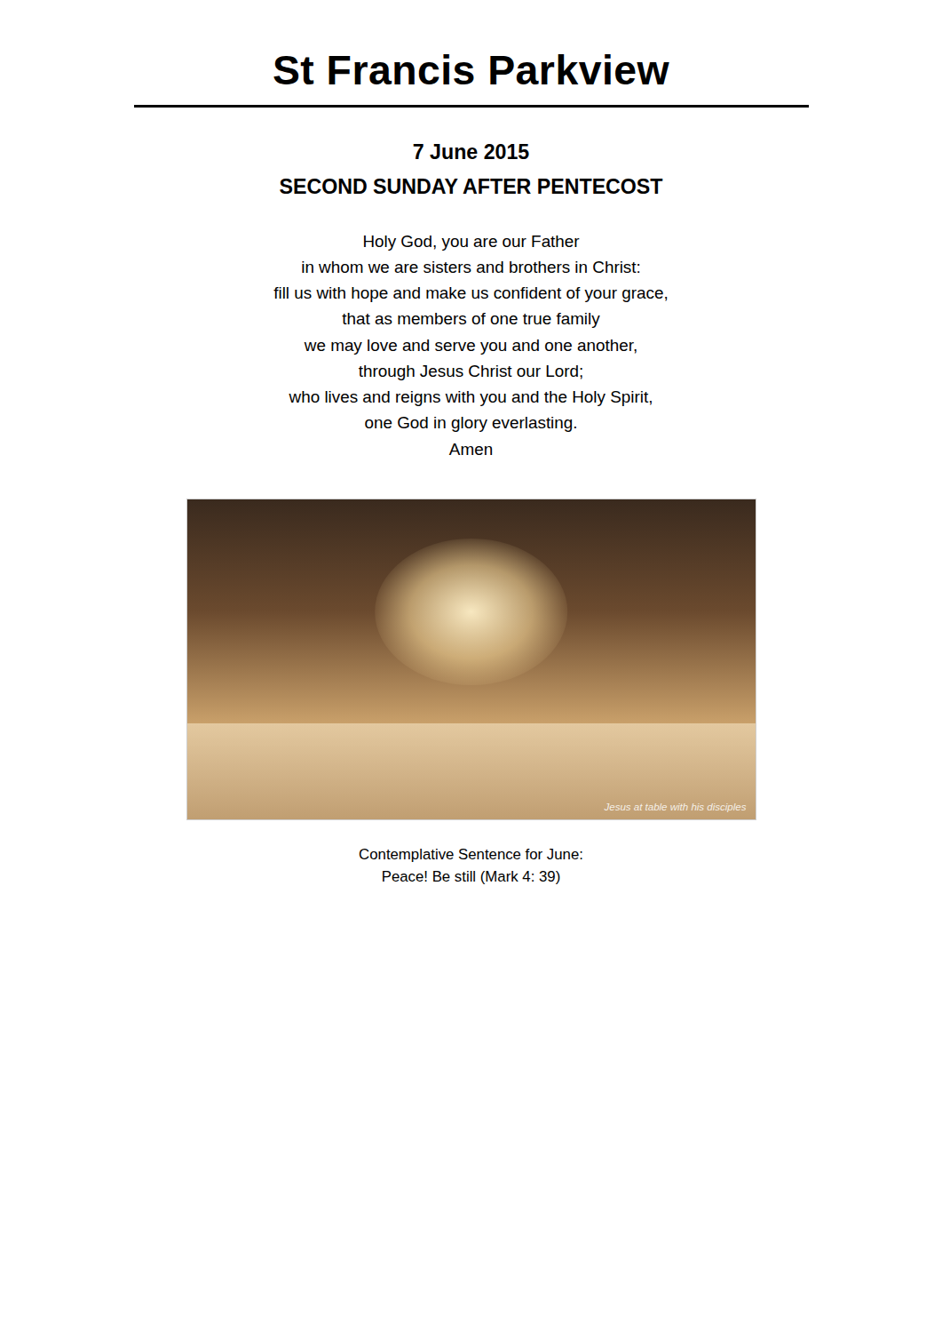St Francis Parkview
7 June 2015
Second Sunday after Pentecost
Holy God, you are our Father
in whom we are sisters and brothers in Christ:
fill us with hope and make us confident of your grace,
that as members of one true family
we may love and serve you and one another,
through Jesus Christ our Lord;
who lives and reigns with you and the Holy Spirit,
one God in glory everlasting.
Amen
Jesus at table with his disciples
Contemplative Sentence for June:
Peace! Be still (Mark 4: 39)